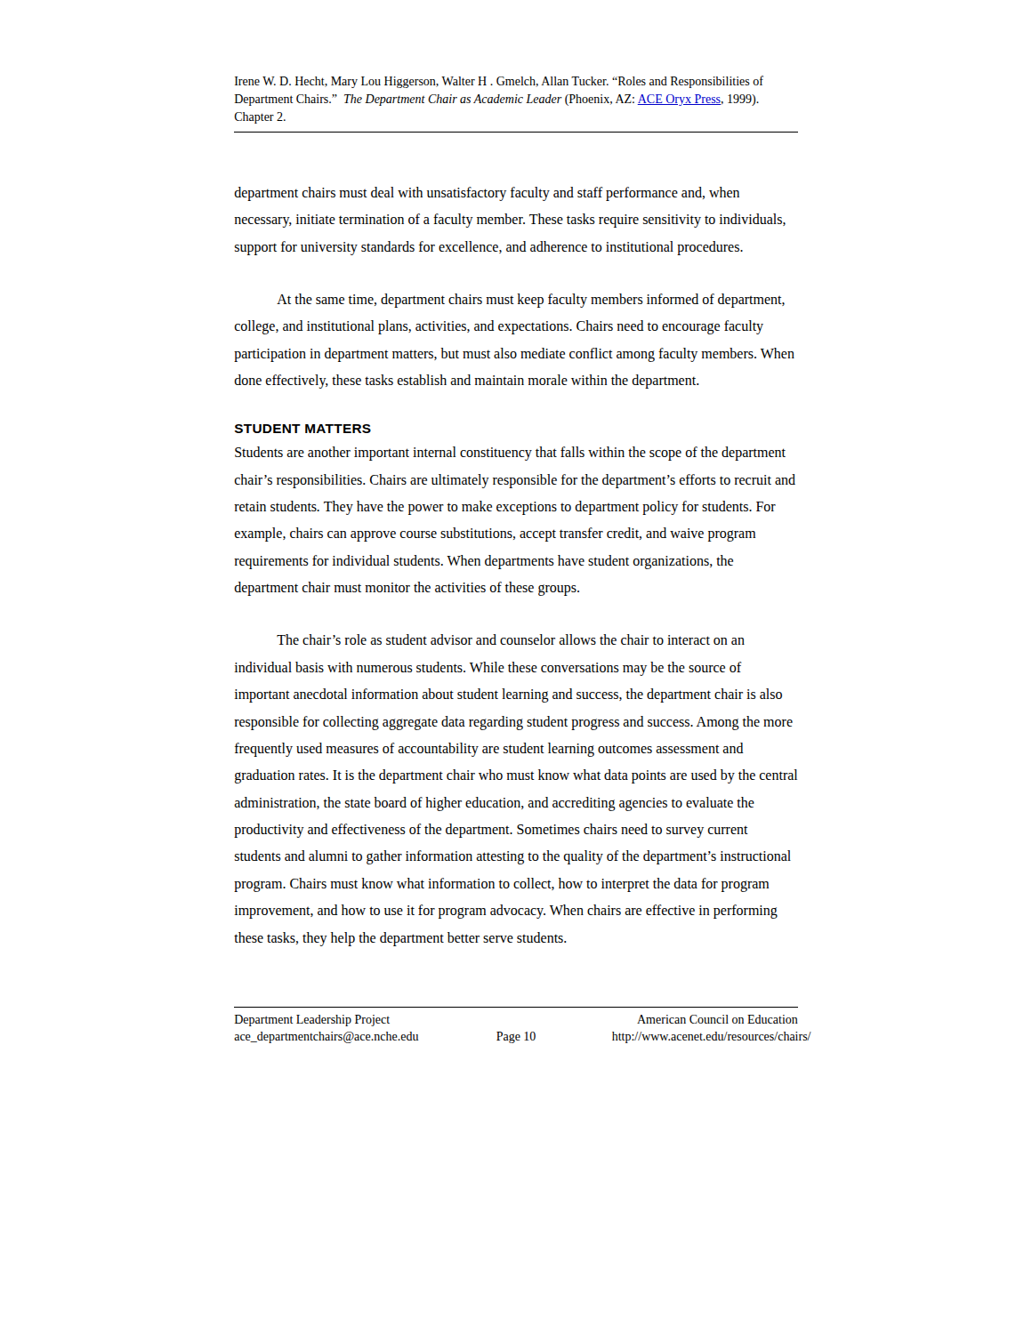Irene W. D. Hecht, Mary Lou Higgerson, Walter H . Gmelch, Allan Tucker. “Roles and Responsibilities of Department Chairs.” The Department Chair as Academic Leader (Phoenix, AZ: ACE Oryx Press, 1999). Chapter 2.
department chairs must deal with unsatisfactory faculty and staff performance and, when necessary, initiate termination of a faculty member. These tasks require sensitivity to individuals, support for university standards for excellence, and adherence to institutional procedures.
At the same time, department chairs must keep faculty members informed of department, college, and institutional plans, activities, and expectations. Chairs need to encourage faculty participation in department matters, but must also mediate conflict among faculty members. When done effectively, these tasks establish and maintain morale within the department.
STUDENT MATTERS
Students are another important internal constituency that falls within the scope of the department chair’s responsibilities. Chairs are ultimately responsible for the department’s efforts to recruit and retain students. They have the power to make exceptions to department policy for students. For example, chairs can approve course substitutions, accept transfer credit, and waive program requirements for individual students. When departments have student organizations, the department chair must monitor the activities of these groups.
The chair’s role as student advisor and counselor allows the chair to interact on an individual basis with numerous students. While these conversations may be the source of important anecdotal information about student learning and success, the department chair is also responsible for collecting aggregate data regarding student progress and success. Among the more frequently used measures of accountability are student learning outcomes assessment and graduation rates. It is the department chair who must know what data points are used by the central administration, the state board of higher education, and accrediting agencies to evaluate the productivity and effectiveness of the department. Sometimes chairs need to survey current students and alumni to gather information attesting to the quality of the department’s instructional program. Chairs must know what information to collect, how to interpret the data for program improvement, and how to use it for program advocacy. When chairs are effective in performing these tasks, they help the department better serve students.
Department Leadership Project
American Council on Education
ace_departmentchairs@ace.nche.edu
Page 10
http://www.acenet.edu/resources/chairs/